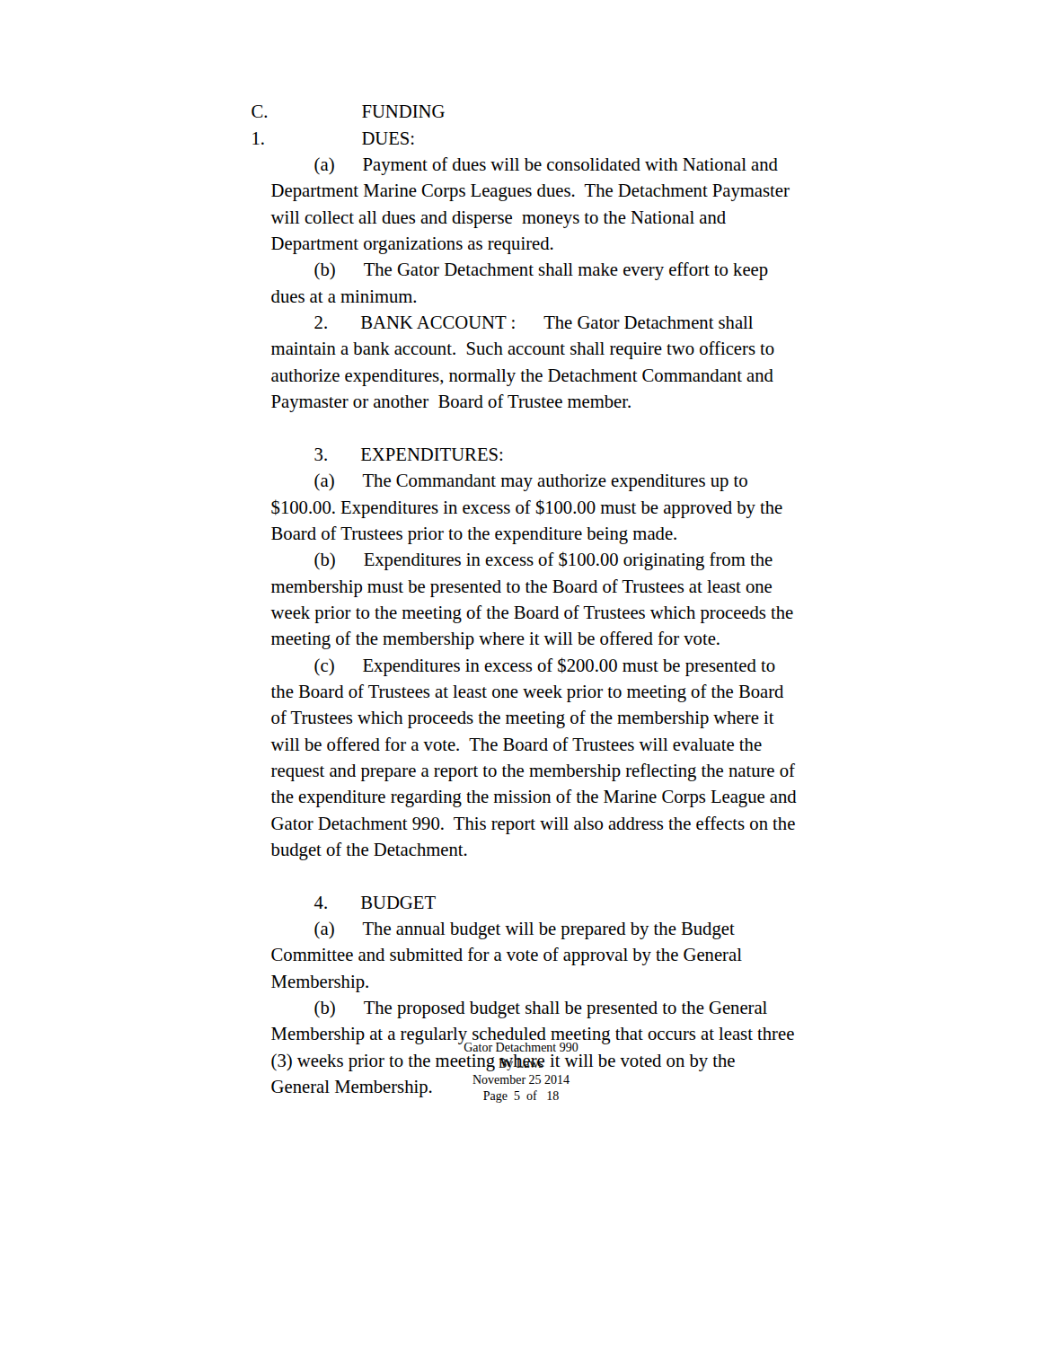C. FUNDING
1. DUES:
(a) Payment of dues will be consolidated with National and Department Marine Corps Leagues dues. The Detachment Paymaster will collect all dues and disperse moneys to the National and Department organizations as required.
(b) The Gator Detachment shall make every effort to keep dues at a minimum.
2. BANK ACCOUNT : The Gator Detachment shall maintain a bank account. Such account shall require two officers to authorize expenditures, normally the Detachment Commandant and Paymaster or another Board of Trustee member.
3. EXPENDITURES:
(a) The Commandant may authorize expenditures up to $100.00. Expenditures in excess of $100.00 must be approved by the Board of Trustees prior to the expenditure being made.
(b) Expenditures in excess of $100.00 originating from the membership must be presented to the Board of Trustees at least one week prior to the meeting of the Board of Trustees which proceeds the meeting of the membership where it will be offered for vote.
(c) Expenditures in excess of $200.00 must be presented to the Board of Trustees at least one week prior to meeting of the Board of Trustees which proceeds the meeting of the membership where it will be offered for a vote. The Board of Trustees will evaluate the request and prepare a report to the membership reflecting the nature of the expenditure regarding the mission of the Marine Corps League and Gator Detachment 990. This report will also address the effects on the budget of the Detachment.
4. BUDGET
(a) The annual budget will be prepared by the Budget Committee and submitted for a vote of approval by the General Membership.
(b) The proposed budget shall be presented to the General Membership at a regularly scheduled meeting that occurs at least three (3) weeks prior to the meeting where it will be voted on by the General Membership.
Gator Detachment 990
By Laws
November 25 2014
Page 5 of 18